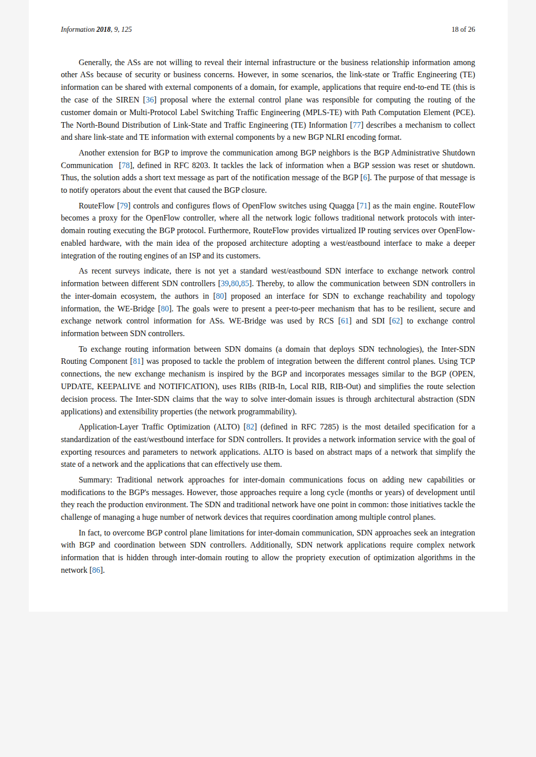Information 2018, 9, 125 18 of 26
Generally, the ASs are not willing to reveal their internal infrastructure or the business relationship information among other ASs because of security or business concerns. However, in some scenarios, the link-state or Traffic Engineering (TE) information can be shared with external components of a domain, for example, applications that require end-to-end TE (this is the case of the SIREN [36] proposal where the external control plane was responsible for computing the routing of the customer domain or Multi-Protocol Label Switching Traffic Engineering (MPLS-TE) with Path Computation Element (PCE). The North-Bound Distribution of Link-State and Traffic Engineering (TE) Information [77] describes a mechanism to collect and share link-state and TE information with external components by a new BGP NLRI encoding format.
Another extension for BGP to improve the communication among BGP neighbors is the BGP Administrative Shutdown Communication [78], defined in RFC 8203. It tackles the lack of information when a BGP session was reset or shutdown. Thus, the solution adds a short text message as part of the notification message of the BGP [6]. The purpose of that message is to notify operators about the event that caused the BGP closure.
RouteFlow [79] controls and configures flows of OpenFlow switches using Quagga [71] as the main engine. RouteFlow becomes a proxy for the OpenFlow controller, where all the network logic follows traditional network protocols with inter-domain routing executing the BGP protocol. Furthermore, RouteFlow provides virtualized IP routing services over OpenFlow-enabled hardware, with the main idea of the proposed architecture adopting a west/eastbound interface to make a deeper integration of the routing engines of an ISP and its customers.
As recent surveys indicate, there is not yet a standard west/eastbound SDN interface to exchange network control information between different SDN controllers [39,80,85]. Thereby, to allow the communication between SDN controllers in the inter-domain ecosystem, the authors in [80] proposed an interface for SDN to exchange reachability and topology information, the WE-Bridge [80]. The goals were to present a peer-to-peer mechanism that has to be resilient, secure and exchange network control information for ASs. WE-Bridge was used by RCS [61] and SDI [62] to exchange control information between SDN controllers.
To exchange routing information between SDN domains (a domain that deploys SDN technologies), the Inter-SDN Routing Component [81] was proposed to tackle the problem of integration between the different control planes. Using TCP connections, the new exchange mechanism is inspired by the BGP and incorporates messages similar to the BGP (OPEN, UPDATE, KEEPALIVE and NOTIFICATION), uses RIBs (RIB-In, Local RIB, RIB-Out) and simplifies the route selection decision process. The Inter-SDN claims that the way to solve inter-domain issues is through architectural abstraction (SDN applications) and extensibility properties (the network programmability).
Application-Layer Traffic Optimization (ALTO) [82] (defined in RFC 7285) is the most detailed specification for a standardization of the east/westbound interface for SDN controllers. It provides a network information service with the goal of exporting resources and parameters to network applications. ALTO is based on abstract maps of a network that simplify the state of a network and the applications that can effectively use them.
Summary: Traditional network approaches for inter-domain communications focus on adding new capabilities or modifications to the BGP's messages. However, those approaches require a long cycle (months or years) of development until they reach the production environment. The SDN and traditional network have one point in common: those initiatives tackle the challenge of managing a huge number of network devices that requires coordination among multiple control planes.
In fact, to overcome BGP control plane limitations for inter-domain communication, SDN approaches seek an integration with BGP and coordination between SDN controllers. Additionally, SDN network applications require complex network information that is hidden through inter-domain routing to allow the propriety execution of optimization algorithms in the network [86].